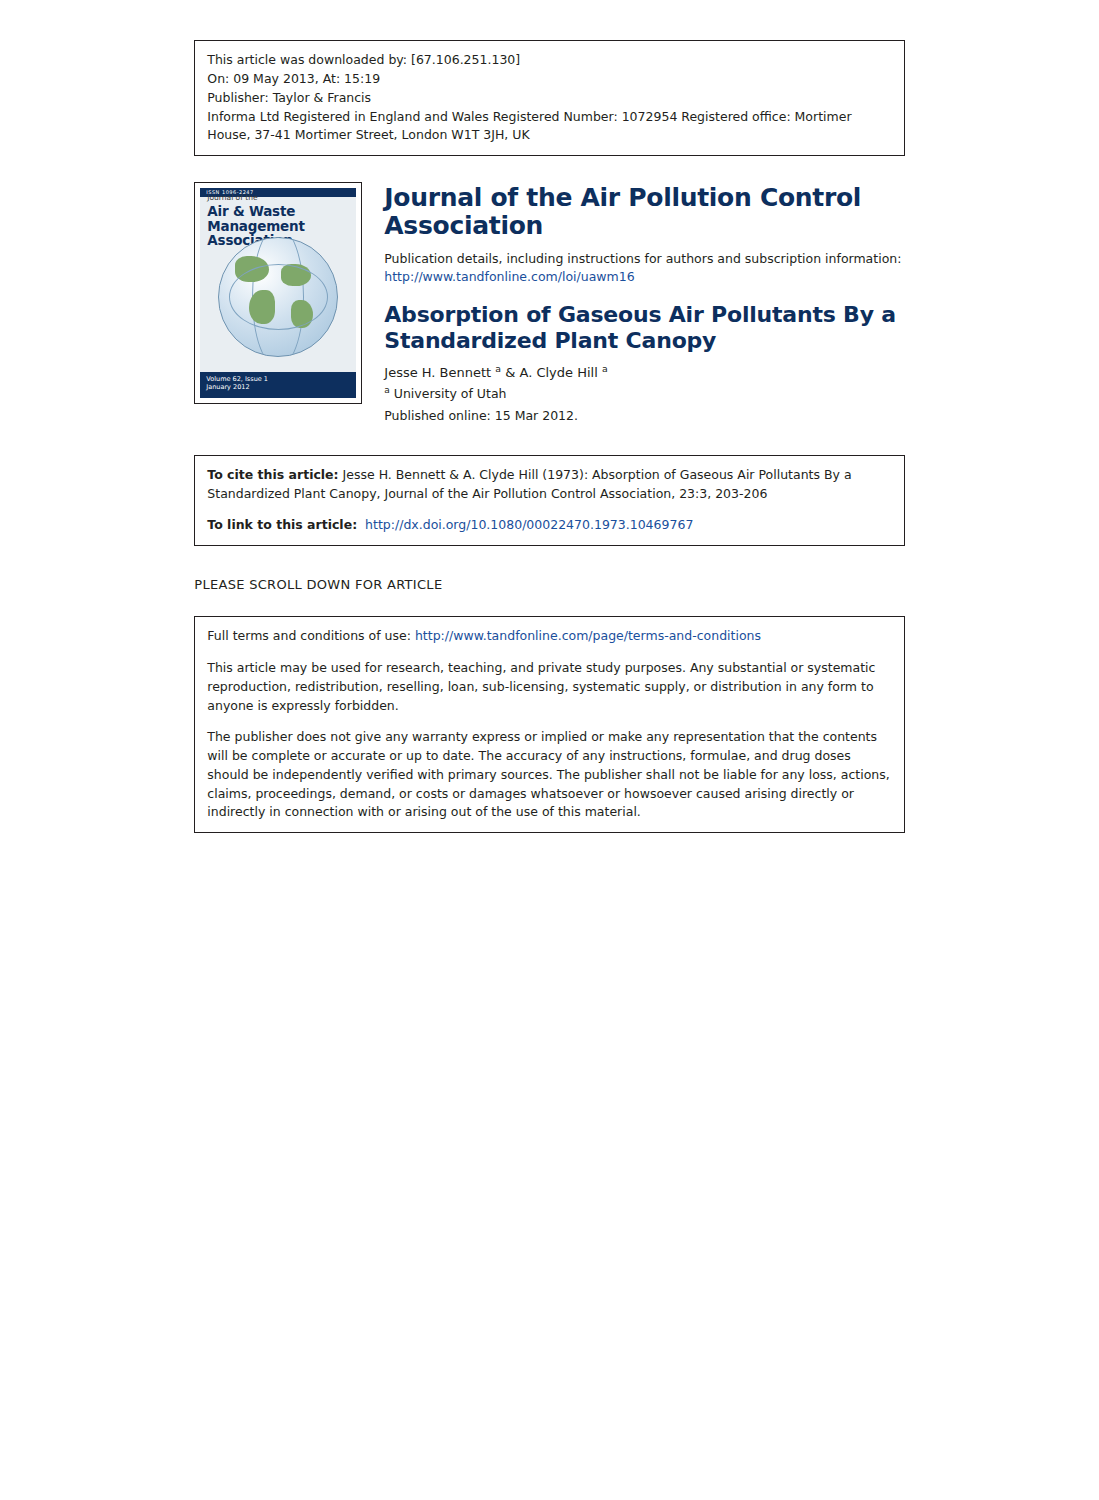This article was downloaded by: [67.106.251.130]
On: 09 May 2013, At: 15:19
Publisher: Taylor & Francis
Informa Ltd Registered in England and Wales Registered Number: 1072954 Registered office: Mortimer House, 37-41 Mortimer Street, London W1T 3JH, UK
ISSN 1096-2247
Journal of the Air & Waste
Management
Association
Volume 62, Issue 1
January 2012
Journal of the Air Pollution Control Association
Publication details, including instructions for authors and subscription information:
http://www.tandfonline.com/loi/uawm16
Absorption of Gaseous Air Pollutants By a Standardized Plant Canopy
Jesse H. Bennett a & A. Clyde Hill a
a University of Utah
Published online: 15 Mar 2012.
To cite this article: Jesse H. Bennett & A. Clyde Hill (1973): Absorption of Gaseous Air Pollutants By a Standardized Plant Canopy, Journal of the Air Pollution Control Association, 23:3, 203-206
To link to this article: http://dx.doi.org/10.1080/00022470.1973.10469767
PLEASE SCROLL DOWN FOR ARTICLE
Full terms and conditions of use: http://www.tandfonline.com/page/terms-and-conditions
This article may be used for research, teaching, and private study purposes. Any substantial or systematic reproduction, redistribution, reselling, loan, sub-licensing, systematic supply, or distribution in any form to anyone is expressly forbidden.
The publisher does not give any warranty express or implied or make any representation that the contents will be complete or accurate or up to date. The accuracy of any instructions, formulae, and drug doses should be independently verified with primary sources. The publisher shall not be liable for any loss, actions, claims, proceedings, demand, or costs or damages whatsoever or howsoever caused arising directly or indirectly in connection with or arising out of the use of this material.